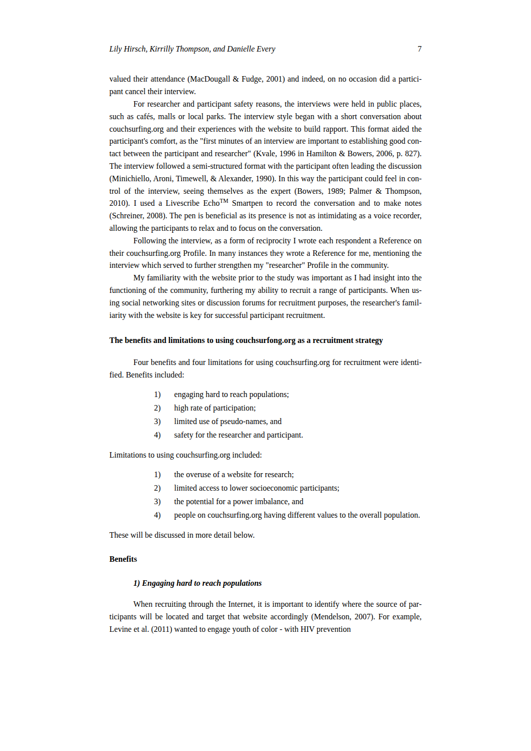Lily Hirsch, Kirrilly Thompson, and Danielle Every 7
valued their attendance (MacDougall & Fudge, 2001) and indeed, on no occasion did a participant cancel their interview.
For researcher and participant safety reasons, the interviews were held in public places, such as cafés, malls or local parks. The interview style began with a short conversation about couchsurfing.org and their experiences with the website to build rapport. This format aided the participant's comfort, as the "first minutes of an interview are important to establishing good contact between the participant and researcher" (Kvale, 1996 in Hamilton & Bowers, 2006, p. 827). The interview followed a semi-structured format with the participant often leading the discussion (Minichiello, Aroni, Timewell, & Alexander, 1990). In this way the participant could feel in control of the interview, seeing themselves as the expert (Bowers, 1989; Palmer & Thompson, 2010). I used a Livescribe EchoTM Smartpen to record the conversation and to make notes (Schreiner, 2008). The pen is beneficial as its presence is not as intimidating as a voice recorder, allowing the participants to relax and to focus on the conversation.
Following the interview, as a form of reciprocity I wrote each respondent a Reference on their couchsurfing.org Profile. In many instances they wrote a Reference for me, mentioning the interview which served to further strengthen my "researcher" Profile in the community.
My familiarity with the website prior to the study was important as I had insight into the functioning of the community, furthering my ability to recruit a range of participants. When using social networking sites or discussion forums for recruitment purposes, the researcher's familiarity with the website is key for successful participant recruitment.
The benefits and limitations to using couchsurfong.org as a recruitment strategy
Four benefits and four limitations for using couchsurfing.org for recruitment were identified. Benefits included:
engaging hard to reach populations;
high rate of participation;
limited use of pseudo-names, and
safety for the researcher and participant.
Limitations to using couchsurfing.org included:
the overuse of a website for research;
limited access to lower socioeconomic participants;
the potential for a power imbalance, and
people on couchsurfing.org having different values to the overall population.
These will be discussed in more detail below.
Benefits
1) Engaging hard to reach populations
When recruiting through the Internet, it is important to identify where the source of participants will be located and target that website accordingly (Mendelson, 2007). For example, Levine et al. (2011) wanted to engage youth of color - with HIV prevention